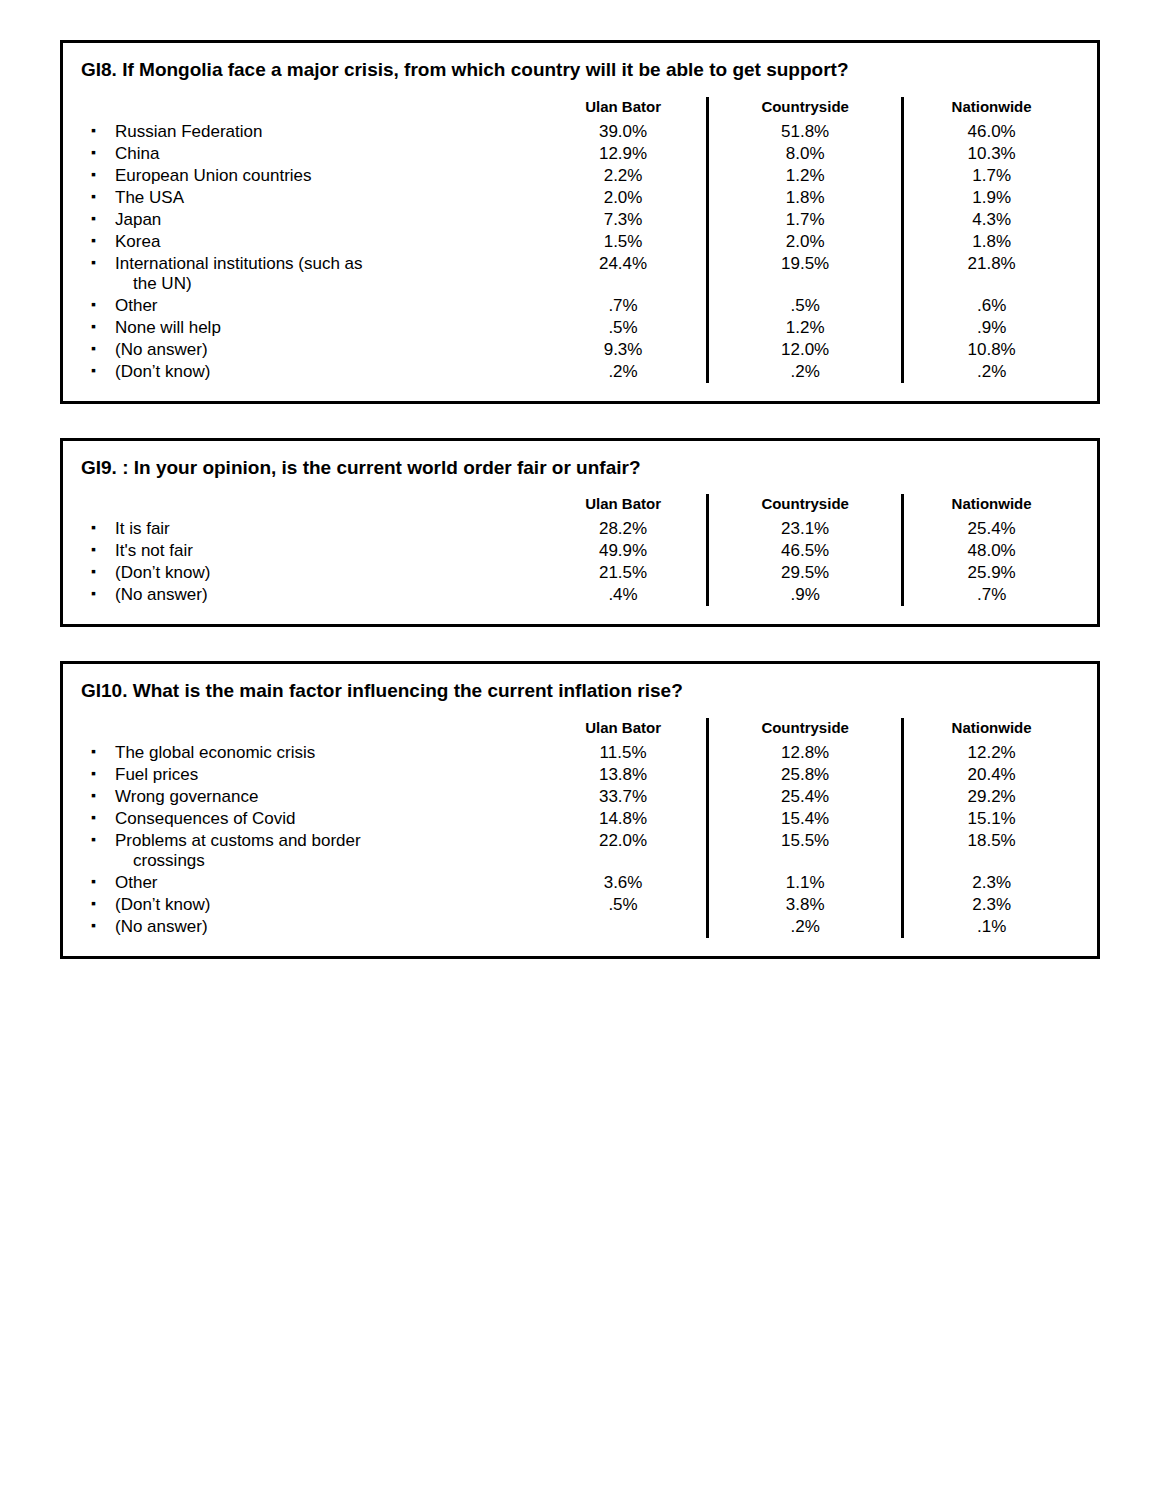GI8. If Mongolia face a major crisis, from which country will it be able to get support?
| | Ulan Bator | Countryside | Nationwide |
| --- | --- | --- | --- |
| Russian Federation | 39.0% | 51.8% | 46.0% |
| China | 12.9% | 8.0% | 10.3% |
| European Union countries | 2.2% | 1.2% | 1.7% |
| The USA | 2.0% | 1.8% | 1.9% |
| Japan | 7.3% | 1.7% | 4.3% |
| Korea | 1.5% | 2.0% | 1.8% |
| International institutions (such as the UN) | 24.4% | 19.5% | 21.8% |
| Other | .7% | .5% | .6% |
| None will help | .5% | 1.2% | .9% |
| (No answer) | 9.3% | 12.0% | 10.8% |
| (Don’t know) | .2% | .2% | .2% |
GI9. : In your opinion, is the current world order fair or unfair?
| | Ulan Bator | Countryside | Nationwide |
| --- | --- | --- | --- |
| It is fair | 28.2% | 23.1% | 25.4% |
| It's not fair | 49.9% | 46.5% | 48.0% |
| (Don’t know) | 21.5% | 29.5% | 25.9% |
| (No answer) | .4% | .9% | .7% |
GI10. What is the main factor influencing the current inflation rise?
| | Ulan Bator | Countryside | Nationwide |
| --- | --- | --- | --- |
| The global economic crisis | 11.5% | 12.8% | 12.2% |
| Fuel prices | 13.8% | 25.8% | 20.4% |
| Wrong governance | 33.7% | 25.4% | 29.2% |
| Consequences of Covid | 14.8% | 15.4% | 15.1% |
| Problems at customs and border crossings | 22.0% | 15.5% | 18.5% |
| Other | 3.6% | 1.1% | 2.3% |
| (Don’t know) | .5% | 3.8% | 2.3% |
| (No answer) | | .2% | .1% |